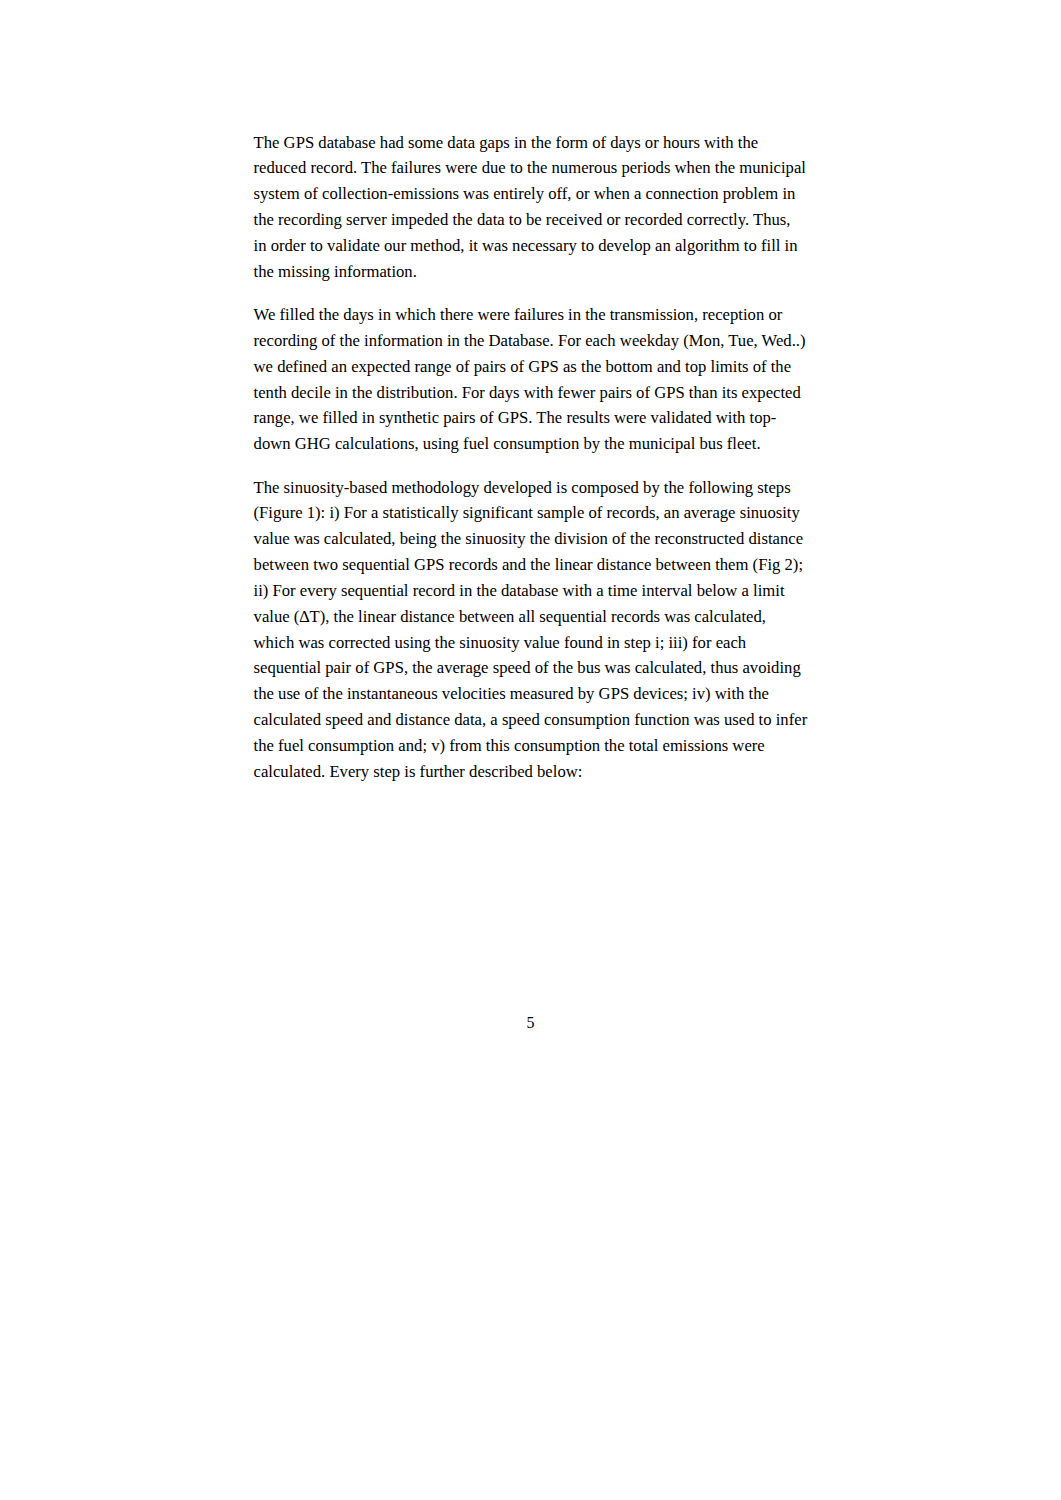The GPS database had some data gaps in the form of days or hours with the reduced record. The failures were due to the numerous periods when the municipal system of collection-emissions was entirely off, or when a connection problem in the recording server impeded the data to be received or recorded correctly. Thus, in order to validate our method, it was necessary to develop an algorithm to fill in the missing information.
We filled the days in which there were failures in the transmission, reception or recording of the information in the Database. For each weekday (Mon, Tue, Wed..) we defined an expected range of pairs of GPS as the bottom and top limits of the tenth decile in the distribution. For days with fewer pairs of GPS than its expected range, we filled in synthetic pairs of GPS. The results were validated with top-down GHG calculations, using fuel consumption by the municipal bus fleet.
The sinuosity-based methodology developed is composed by the following steps (Figure 1): i) For a statistically significant sample of records, an average sinuosity value was calculated, being the sinuosity the division of the reconstructed distance between two sequential GPS records and the linear distance between them (Fig 2); ii) For every sequential record in the database with a time interval below a limit value (∆T), the linear distance between all sequential records was calculated, which was corrected using the sinuosity value found in step i; iii) for each sequential pair of GPS, the average speed of the bus was calculated, thus avoiding the use of the instantaneous velocities measured by GPS devices; iv) with the calculated speed and distance data, a speed consumption function was used to infer the fuel consumption and; v) from this consumption the total emissions were calculated. Every step is further described below:
5